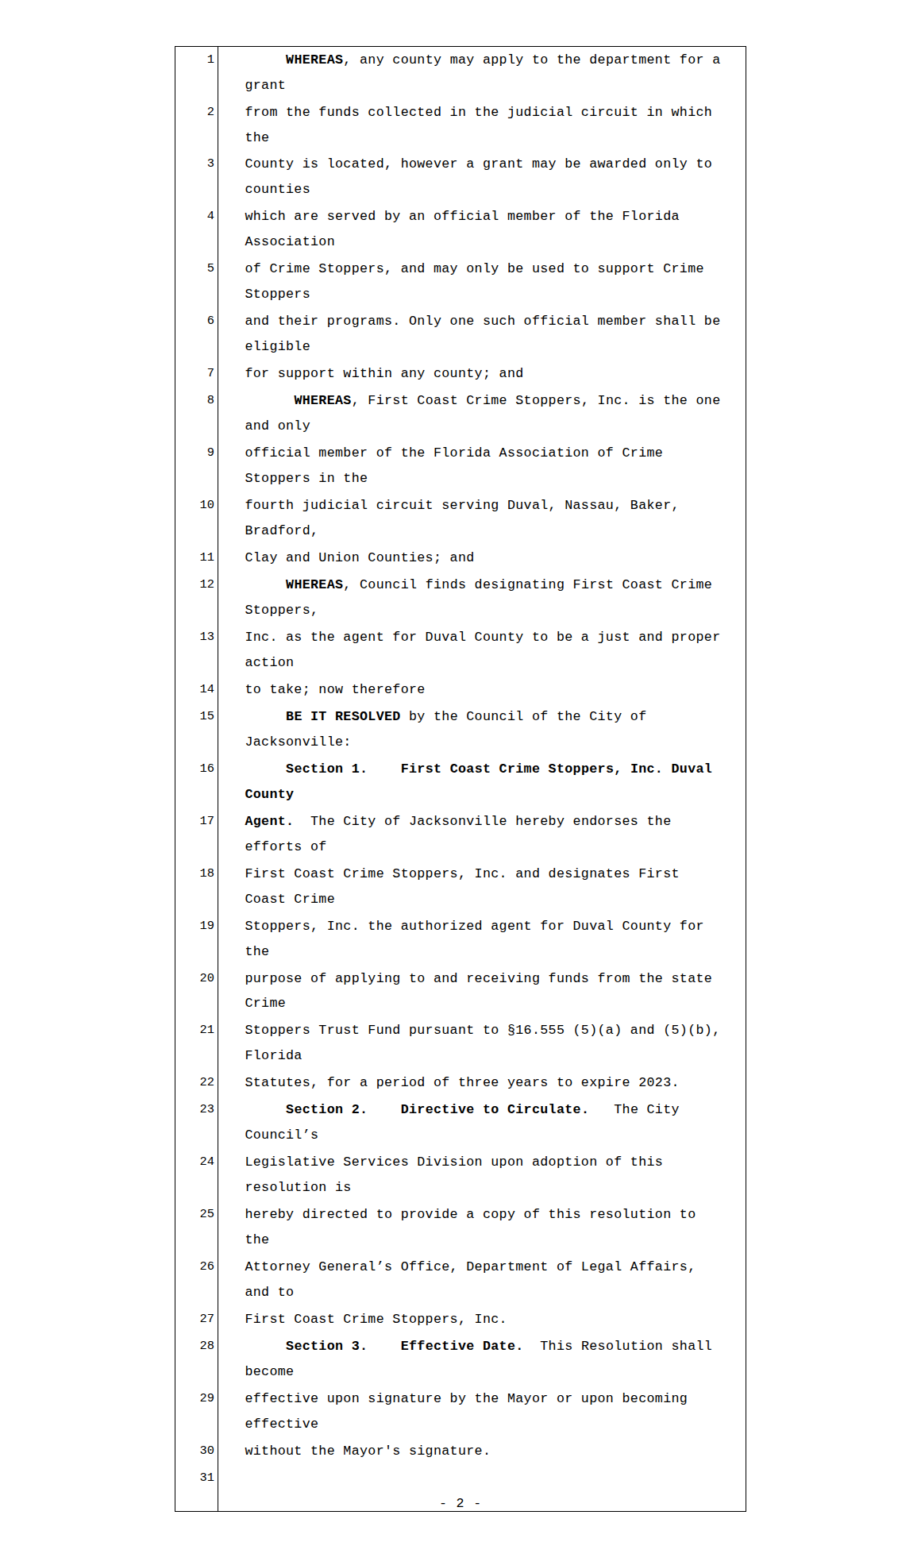| 1 | WHEREAS , any county may apply to the department for a grant |
| 2 | from the funds collected in the judicial circuit in which the |
| 3 | County is located, however a grant may be awarded only to counties |
| 4 | which are served by an official member of the Florida Association |
| 5 | of Crime Stoppers, and may only be used to support Crime Stoppers |
| 6 | and their programs. Only one such official member shall be eligible |
| 7 | for support within any county; and |
| 8 | WHEREAS , First Coast Crime Stoppers, Inc. is the one and only |
| 9 | official member of the Florida Association of Crime Stoppers in the |
| 10 | fourth judicial circuit serving Duval, Nassau, Baker, Bradford, |
| 11 | Clay and Union Counties; and |
| 12 | WHEREAS , Council finds designating First Coast Crime Stoppers, |
| 13 | Inc. as the agent for Duval County to be a just and proper action |
| 14 | to take; now therefore |
| 15 | BE IT RESOLVED by the Council of the City of Jacksonville: |
| 16 | Section 1. First Coast Crime Stoppers, Inc. Duval County |
| 17 | Agent. The City of Jacksonville hereby endorses the efforts of |
| 18 | First Coast Crime Stoppers, Inc. and designates First Coast Crime |
| 19 | Stoppers, Inc. the authorized agent for Duval County for the |
| 20 | purpose of applying to and receiving funds from the state Crime |
| 21 | Stoppers Trust Fund pursuant to §16.555 (5)(a) and (5)(b), Florida |
| 22 | Statutes, for a period of three years to expire 2023. |
| 23 | Section 2. Directive to Circulate. The City Council’s |
| 24 | Legislative Services Division upon adoption of this resolution is |
| 25 | hereby directed to provide a copy of this resolution to the |
| 26 | Attorney General’s Office, Department of Legal Affairs, and to |
| 27 | First Coast Crime Stoppers, Inc. |
| 28 | Section 3. Effective Date. This Resolution shall become |
| 29 | effective upon signature by the Mayor or upon becoming effective |
| 30 | without the Mayor's signature. |
| 31 | |
- 2 -